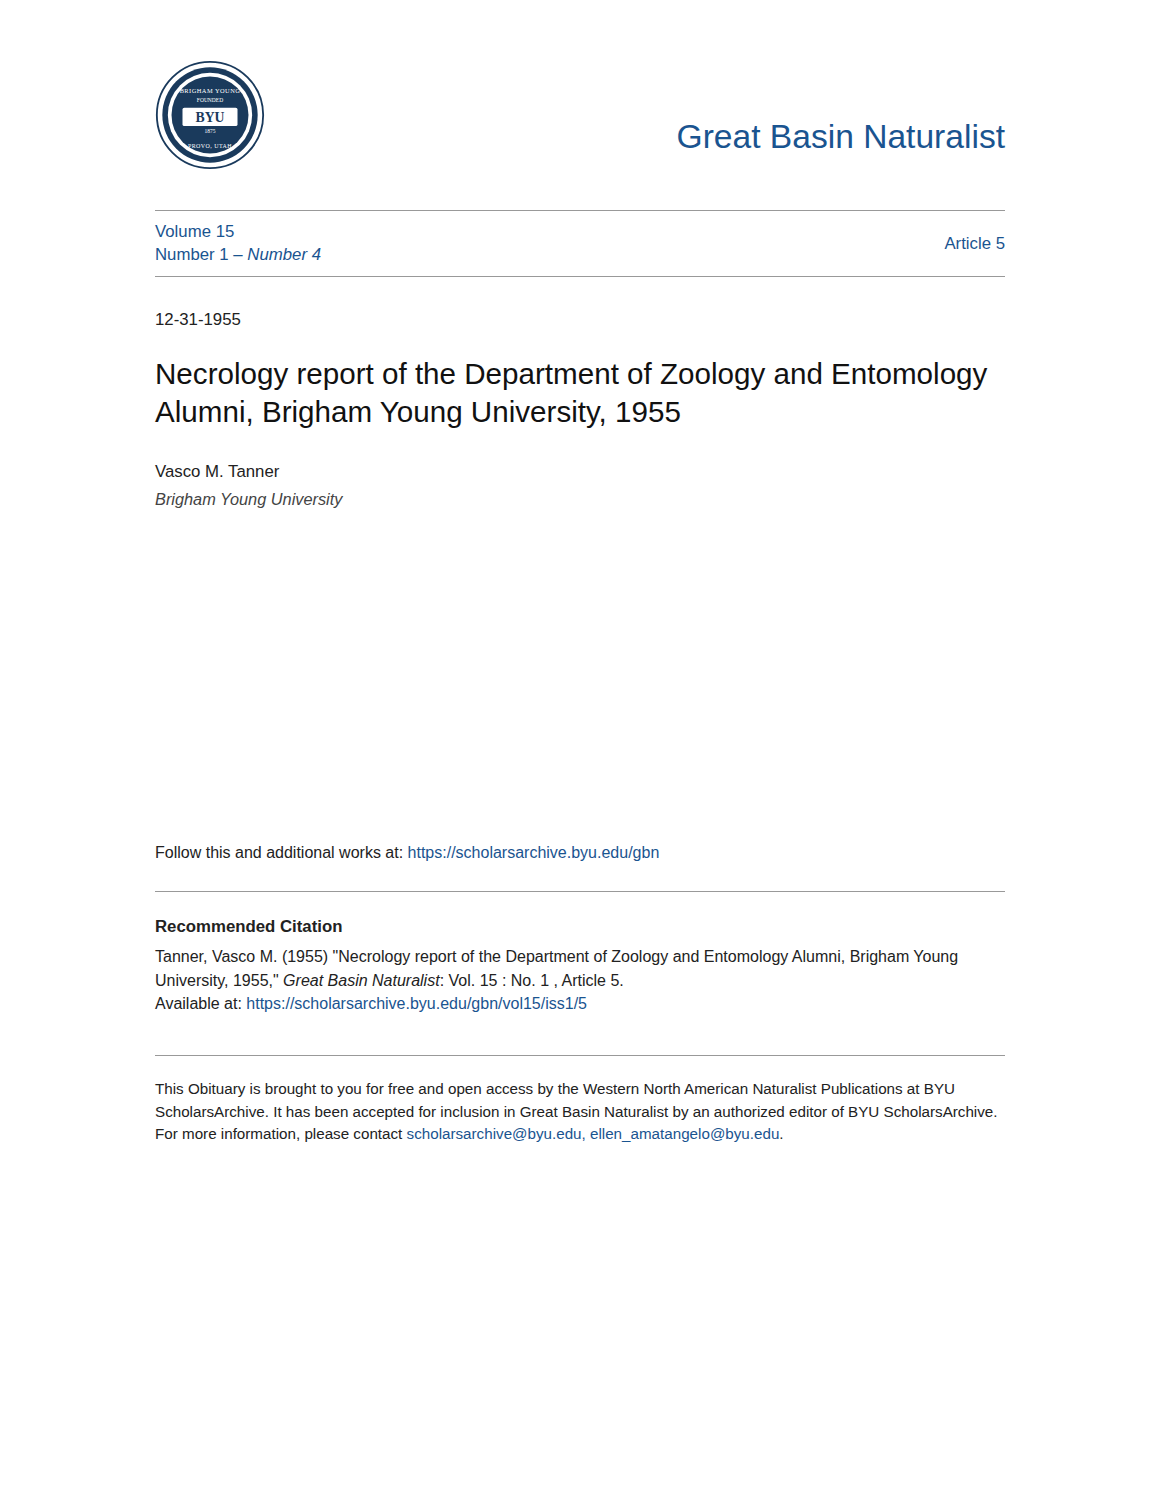BRIGHAM YOUNG FOUNDED BYU 1875 PROVO, UTAH
Great Basin Naturalist
Volume 15
Number 1 – Number 4
Article 5
12-31-1955
Necrology report of the Department of Zoology and Entomology Alumni, Brigham Young University, 1955
Vasco M. Tanner
Brigham Young University
Follow this and additional works at: https://scholarsarchive.byu.edu/gbn
Recommended Citation
Tanner, Vasco M. (1955) "Necrology report of the Department of Zoology and Entomology Alumni, Brigham Young University, 1955," Great Basin Naturalist: Vol. 15 : No. 1 , Article 5.
Available at: https://scholarsarchive.byu.edu/gbn/vol15/iss1/5
This Obituary is brought to you for free and open access by the Western North American Naturalist Publications at BYU ScholarsArchive. It has been accepted for inclusion in Great Basin Naturalist by an authorized editor of BYU ScholarsArchive. For more information, please contact scholarsarchive@byu.edu, ellen_amatangelo@byu.edu.